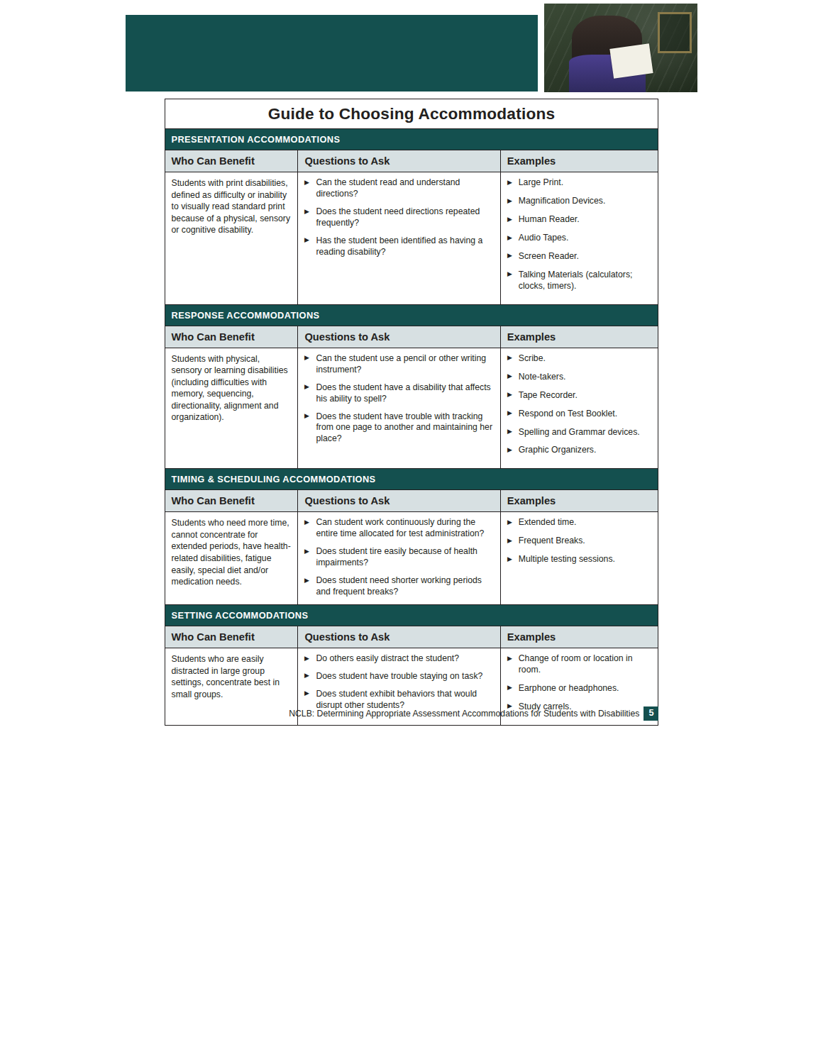| Guide to Choosing Accommodations |
| PRESENTATION ACCOMMODATIONS |
| Who Can Benefit | Questions to Ask | Examples |
| Students with print disabilities, defined as difficulty or inability to visually read standard print because of a physical, sensory or cognitive disability. | Can the student read and understand directions? Does the student need directions repeated frequently? Has the student been identified as having a reading disability? | Large Print. Magnification Devices. Human Reader. Audio Tapes. Screen Reader. Talking Materials (calculators; clocks, timers). |
| RESPONSE ACCOMMODATIONS |
| Who Can Benefit | Questions to Ask | Examples |
| Students with physical, sensory or learning disabilities (including difficulties with memory, sequencing, directionality, alignment and organization). | Can the student use a pencil or other writing instrument? Does the student have a disability that affects his ability to spell? Does the student have trouble with tracking from one page to another and maintaining her place? | Scribe. Note-takers. Tape Recorder. Respond on Test Booklet. Spelling and Grammar devices. Graphic Organizers. |
| TIMING & SCHEDULING ACCOMMODATIONS |
| Who Can Benefit | Questions to Ask | Examples |
| Students who need more time, cannot concentrate for extended periods, have health-related disabilities, fatigue easily, special diet and/or medication needs. | Can student work continuously during the entire time allocated for test administration? Does student tire easily because of health impairments? Does student need shorter working periods and frequent breaks? | Extended time. Frequent Breaks. Multiple testing sessions. |
| SETTING ACCOMMODATIONS |
| Who Can Benefit | Questions to Ask | Examples |
| Students who are easily distracted in large group settings, concentrate best in small groups. | Do others easily distract the student? Does student have trouble staying on task? Does student exhibit behaviors that would disrupt other students? | Change of room or location in room. Earphone or headphones. Study carrels. |
NCLB: Determining Appropriate Assessment Accommodations for Students with Disabilities 5